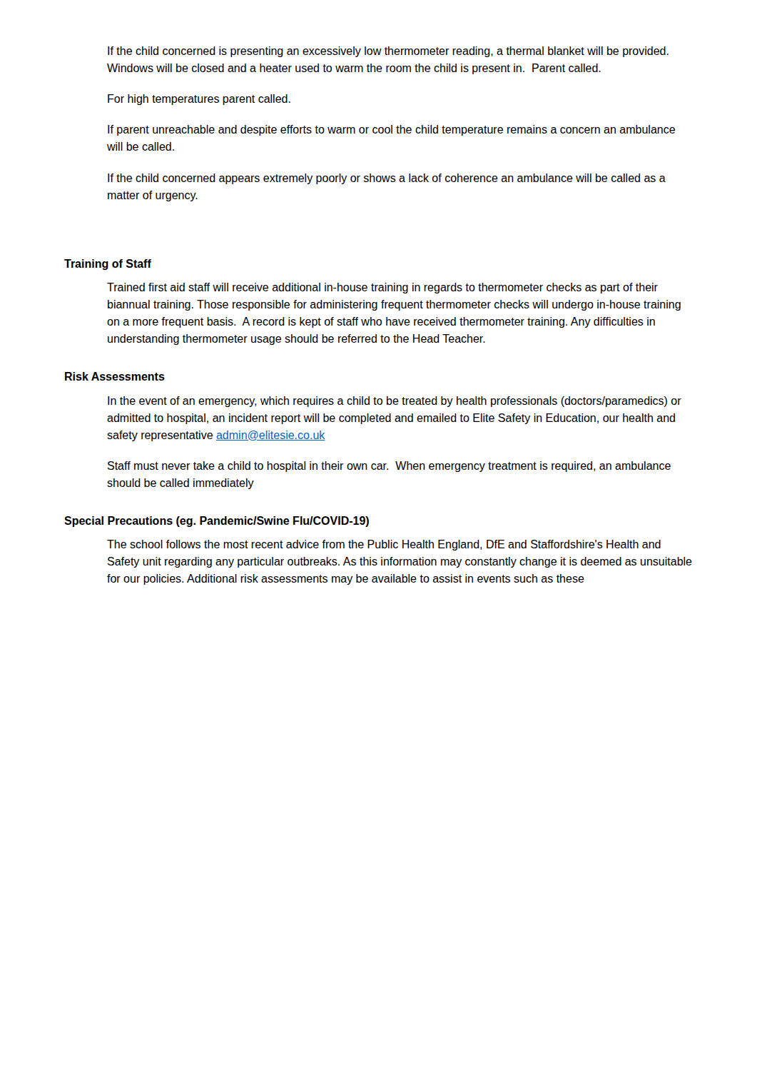If the child concerned is presenting an excessively low thermometer reading, a thermal blanket will be provided. Windows will be closed and a heater used to warm the room the child is present in. Parent called.
For high temperatures parent called.
If parent unreachable and despite efforts to warm or cool the child temperature remains a concern an ambulance will be called.
If the child concerned appears extremely poorly or shows a lack of coherence an ambulance will be called as a matter of urgency.
Training of Staff
Trained first aid staff will receive additional in-house training in regards to thermometer checks as part of their biannual training. Those responsible for administering frequent thermometer checks will undergo in-house training on a more frequent basis. A record is kept of staff who have received thermometer training. Any difficulties in understanding thermometer usage should be referred to the Head Teacher.
Risk Assessments
In the event of an emergency, which requires a child to be treated by health professionals (doctors/paramedics) or admitted to hospital, an incident report will be completed and emailed to Elite Safety in Education, our health and safety representative admin@elitesie.co.uk
Staff must never take a child to hospital in their own car. When emergency treatment is required, an ambulance should be called immediately
Special Precautions (eg. Pandemic/Swine Flu/COVID-19)
The school follows the most recent advice from the Public Health England, DfE and Staffordshire's Health and Safety unit regarding any particular outbreaks. As this information may constantly change it is deemed as unsuitable for our policies. Additional risk assessments may be available to assist in events such as these